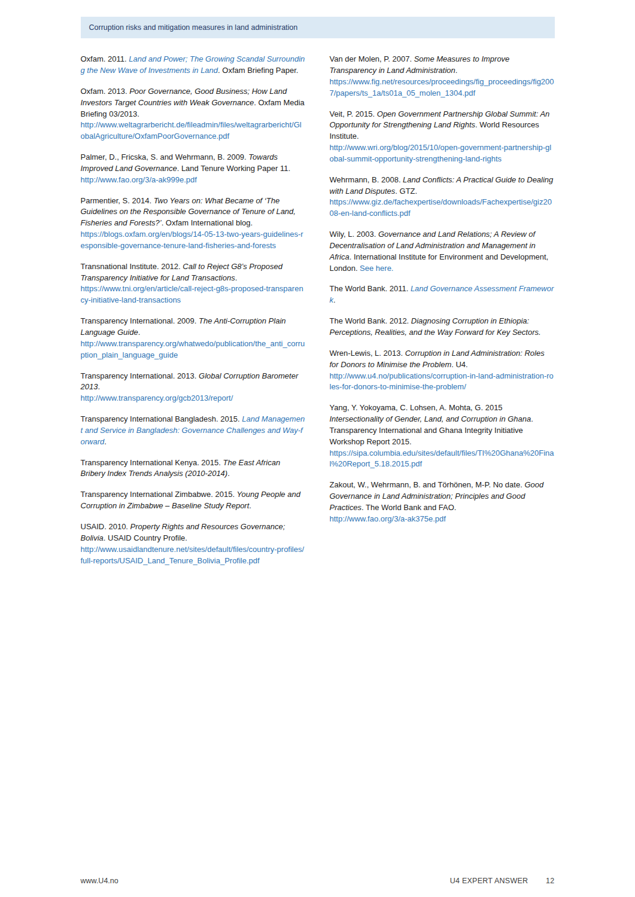Corruption risks and mitigation measures in land administration
Oxfam. 2011. Land and Power; The Growing Scandal Surrounding the New Wave of Investments in Land. Oxfam Briefing Paper.
Oxfam. 2013. Poor Governance, Good Business; How Land Investors Target Countries with Weak Governance. Oxfam Media Briefing 03/2013.
http://www.weltagrarbericht.de/fileadmin/files/weltagrarbericht/GlobalAgriculture/OxfamPoorGovernance.pdf
Palmer, D., Fricska, S. and Wehrmann, B. 2009. Towards Improved Land Governance. Land Tenure Working Paper 11.
http://www.fao.org/3/a-ak999e.pdf
Parmentier, S. 2014. Two Years on: What Became of ‘The Guidelines on the Responsible Governance of Tenure of Land, Fisheries and Forests?’. Oxfam International blog.
https://blogs.oxfam.org/en/blogs/14-05-13-two-years-guidelines-responsible-governance-tenure-land-fisheries-and-forests
Transnational Institute. 2012. Call to Reject G8’s Proposed Transparency Initiative for Land Transactions.
https://www.tni.org/en/article/call-reject-g8s-proposed-transparency-initiative-land-transactions
Transparency International. 2009. The Anti-Corruption Plain Language Guide.
http://www.transparency.org/whatwedo/publication/the_anti_corruption_plain_language_guide
Transparency International. 2013. Global Corruption Barometer 2013.
http://www.transparency.org/gcb2013/report/
Transparency International Bangladesh. 2015. Land Management and Service in Bangladesh: Governance Challenges and Way-forward.
Transparency International Kenya. 2015. The East African Bribery Index Trends Analysis (2010-2014).
Transparency International Zimbabwe. 2015. Young People and Corruption in Zimbabwe – Baseline Study Report.
USAID. 2010. Property Rights and Resources Governance; Bolivia. USAID Country Profile.
http://www.usaidlandtenure.net/sites/default/files/country-profiles/full-reports/USAID_Land_Tenure_Bolivia_Profile.pdf
Van der Molen, P. 2007. Some Measures to Improve Transparency in Land Administration.
https://www.fig.net/resources/proceedings/fig_proceedings/fig2007/papers/ts_1a/ts01a_05_molen_1304.pdf
Veit, P. 2015. Open Government Partnership Global Summit: An Opportunity for Strengthening Land Rights. World Resources Institute.
http://www.wri.org/blog/2015/10/open-government-partnership-global-summit-opportunity-strengthening-land-rights
Wehrmann, B. 2008. Land Conflicts: A Practical Guide to Dealing with Land Disputes. GTZ.
https://www.giz.de/fachexpertise/downloads/Fachexpertise/giz2008-en-land-conflicts.pdf
Wily, L. 2003. Governance and Land Relations; A Review of Decentralisation of Land Administration and Management in Africa. International Institute for Environment and Development, London. See here.
The World Bank. 2011. Land Governance Assessment Framework.
The World Bank. 2012. Diagnosing Corruption in Ethiopia: Perceptions, Realities, and the Way Forward for Key Sectors.
Wren-Lewis, L. 2013. Corruption in Land Administration: Roles for Donors to Minimise the Problem. U4.
http://www.u4.no/publications/corruption-in-land-administration-roles-for-donors-to-minimise-the-problem/
Yang, Y. Yokoyama, C. Lohsen, A. Mohta, G. 2015 Intersectionality of Gender, Land, and Corruption in Ghana. Transparency International and Ghana Integrity Initiative Workshop Report 2015.
https://sipa.columbia.edu/sites/default/files/TI%20Ghana%20Final%20Report_5.18.2015.pdf
Zakout, W., Wehrmann, B. and Törhönen, M-P. No date. Good Governance in Land Administration; Principles and Good Practices. The World Bank and FAO.
http://www.fao.org/3/a-ak375e.pdf
www.U4.no
U4 EXPERT ANSWER 12